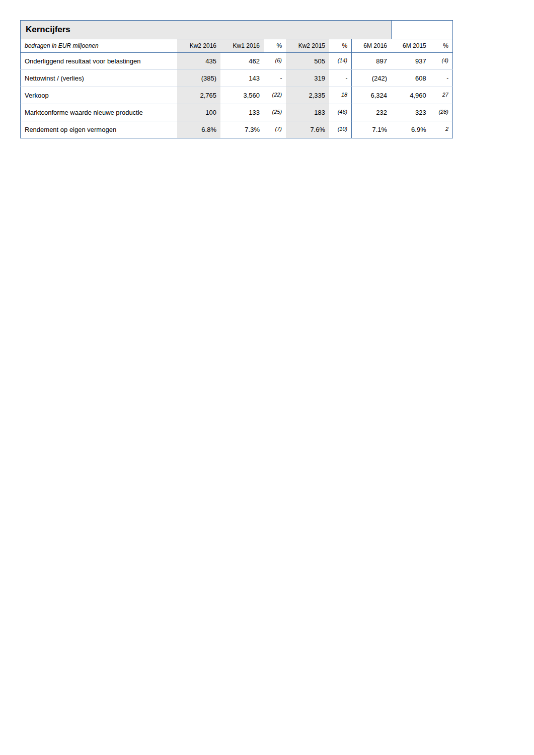| Kerncijfers | |
| bedragen in EUR miljoenen | Kw2 2016 | Kw1 2016 | % | Kw2 2015 | % | 6M 2016 | 6M 2015 | % |
| Onderliggend resultaat voor belastingen | 435 | 462 | (6) | 505 | (14) | 897 | 937 | (4) |
| Nettowinst / (verlies) | (385) | 143 | - | 319 | - | (242) | 608 | - |
| Verkoop | 2,765 | 3,560 | (22) | 2,335 | 18 | 6,324 | 4,960 | 27 |
| Marktconforme waarde nieuwe productie | 100 | 133 | (25) | 183 | (46) | 232 | 323 | (28) |
| Rendement op eigen vermogen | 6.8% | 7.3% | (7) | 7.6% | (10) | 7.1% | 6.9% | 2 |